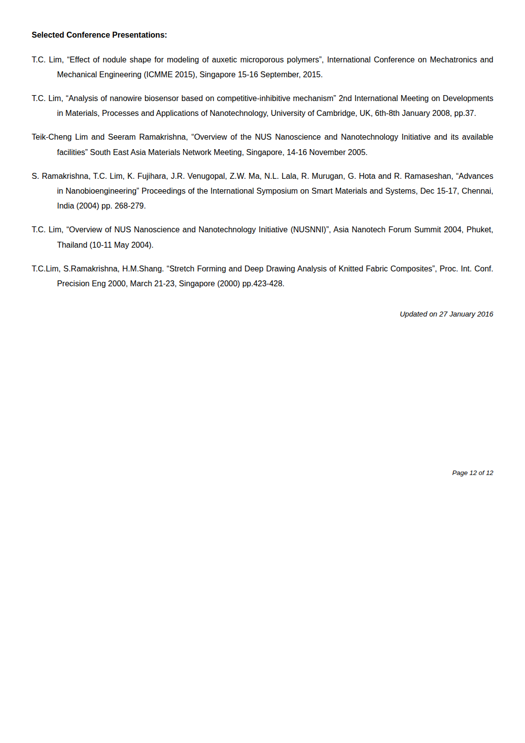Selected Conference Presentations:
T.C. Lim, “Effect of nodule shape for modeling of auxetic microporous polymers”, International Conference on Mechatronics and Mechanical Engineering (ICMME 2015), Singapore 15-16 September, 2015.
T.C. Lim, “Analysis of nanowire biosensor based on competitive-inhibitive mechanism” 2nd International Meeting on Developments in Materials, Processes and Applications of Nanotechnology, University of Cambridge, UK, 6th-8th January 2008, pp.37.
Teik-Cheng Lim and Seeram Ramakrishna, “Overview of the NUS Nanoscience and Nanotechnology Initiative and its available facilities” South East Asia Materials Network Meeting, Singapore, 14-16 November 2005.
S. Ramakrishna, T.C. Lim, K. Fujihara, J.R. Venugopal, Z.W. Ma, N.L. Lala, R. Murugan, G. Hota and R. Ramaseshan, “Advances in Nanobioengineering” Proceedings of the International Symposium on Smart Materials and Systems, Dec 15-17, Chennai, India (2004) pp. 268-279.
T.C. Lim, “Overview of NUS Nanoscience and Nanotechnology Initiative (NUSNNI)”, Asia Nanotech Forum Summit 2004, Phuket, Thailand (10-11 May 2004).
T.C.Lim, S.Ramakrishna, H.M.Shang. “Stretch Forming and Deep Drawing Analysis of Knitted Fabric Composites”, Proc. Int. Conf. Precision Eng 2000, March 21-23, Singapore (2000) pp.423-428.
Updated on 27 January 2016
Page 12 of 12